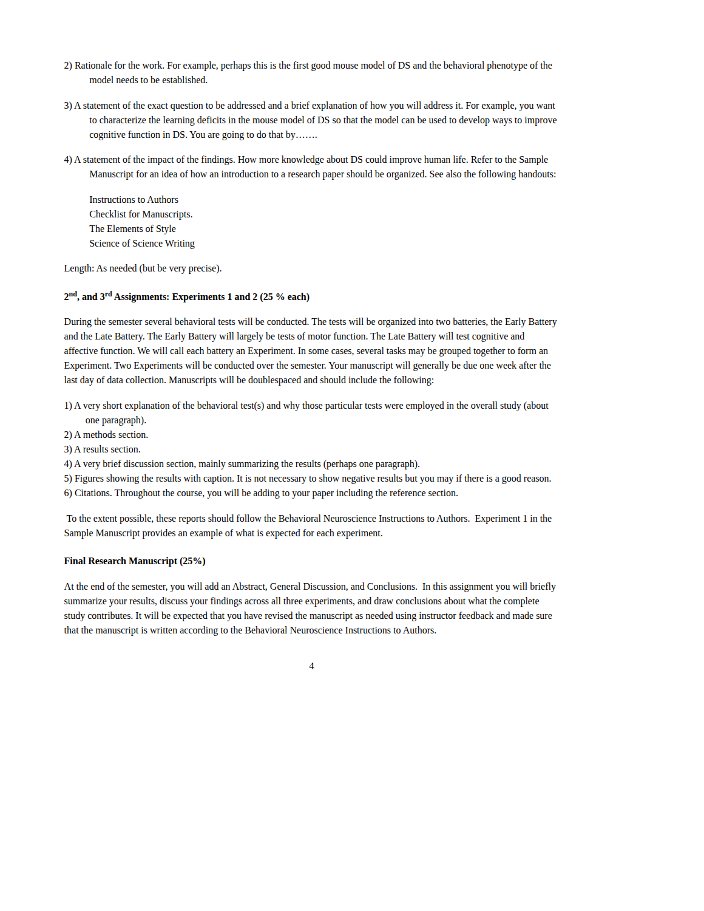2) Rationale for the work. For example, perhaps this is the first good mouse model of DS and the behavioral phenotype of the model needs to be established.
3) A statement of the exact question to be addressed and a brief explanation of how you will address it. For example, you want to characterize the learning deficits in the mouse model of DS so that the model can be used to develop ways to improve cognitive function in DS. You are going to do that by…….
4) A statement of the impact of the findings. How more knowledge about DS could improve human life. Refer to the Sample Manuscript for an idea of how an introduction to a research paper should be organized. See also the following handouts:
Instructions to Authors
Checklist for Manuscripts.
The Elements of Style
Science of Science Writing
Length: As needed (but be very precise).
2nd, and 3rd Assignments: Experiments 1 and 2 (25 % each)
During the semester several behavioral tests will be conducted. The tests will be organized into two batteries, the Early Battery and the Late Battery. The Early Battery will largely be tests of motor function. The Late Battery will test cognitive and affective function. We will call each battery an Experiment. In some cases, several tasks may be grouped together to form an Experiment. Two Experiments will be conducted over the semester. Your manuscript will generally be due one week after the last day of data collection. Manuscripts will be doublespaced and should include the following:
1) A very short explanation of the behavioral test(s) and why those particular tests were employed in the overall study (about one paragraph).
2) A methods section.
3) A results section.
4) A very brief discussion section, mainly summarizing the results (perhaps one paragraph).
5) Figures showing the results with caption. It is not necessary to show negative results but you may if there is a good reason.
6) Citations. Throughout the course, you will be adding to your paper including the reference section.
To the extent possible, these reports should follow the Behavioral Neuroscience Instructions to Authors. Experiment 1 in the Sample Manuscript provides an example of what is expected for each experiment.
Final Research Manuscript (25%)
At the end of the semester, you will add an Abstract, General Discussion, and Conclusions. In this assignment you will briefly summarize your results, discuss your findings across all three experiments, and draw conclusions about what the complete study contributes. It will be expected that you have revised the manuscript as needed using instructor feedback and made sure that the manuscript is written according to the Behavioral Neuroscience Instructions to Authors.
4